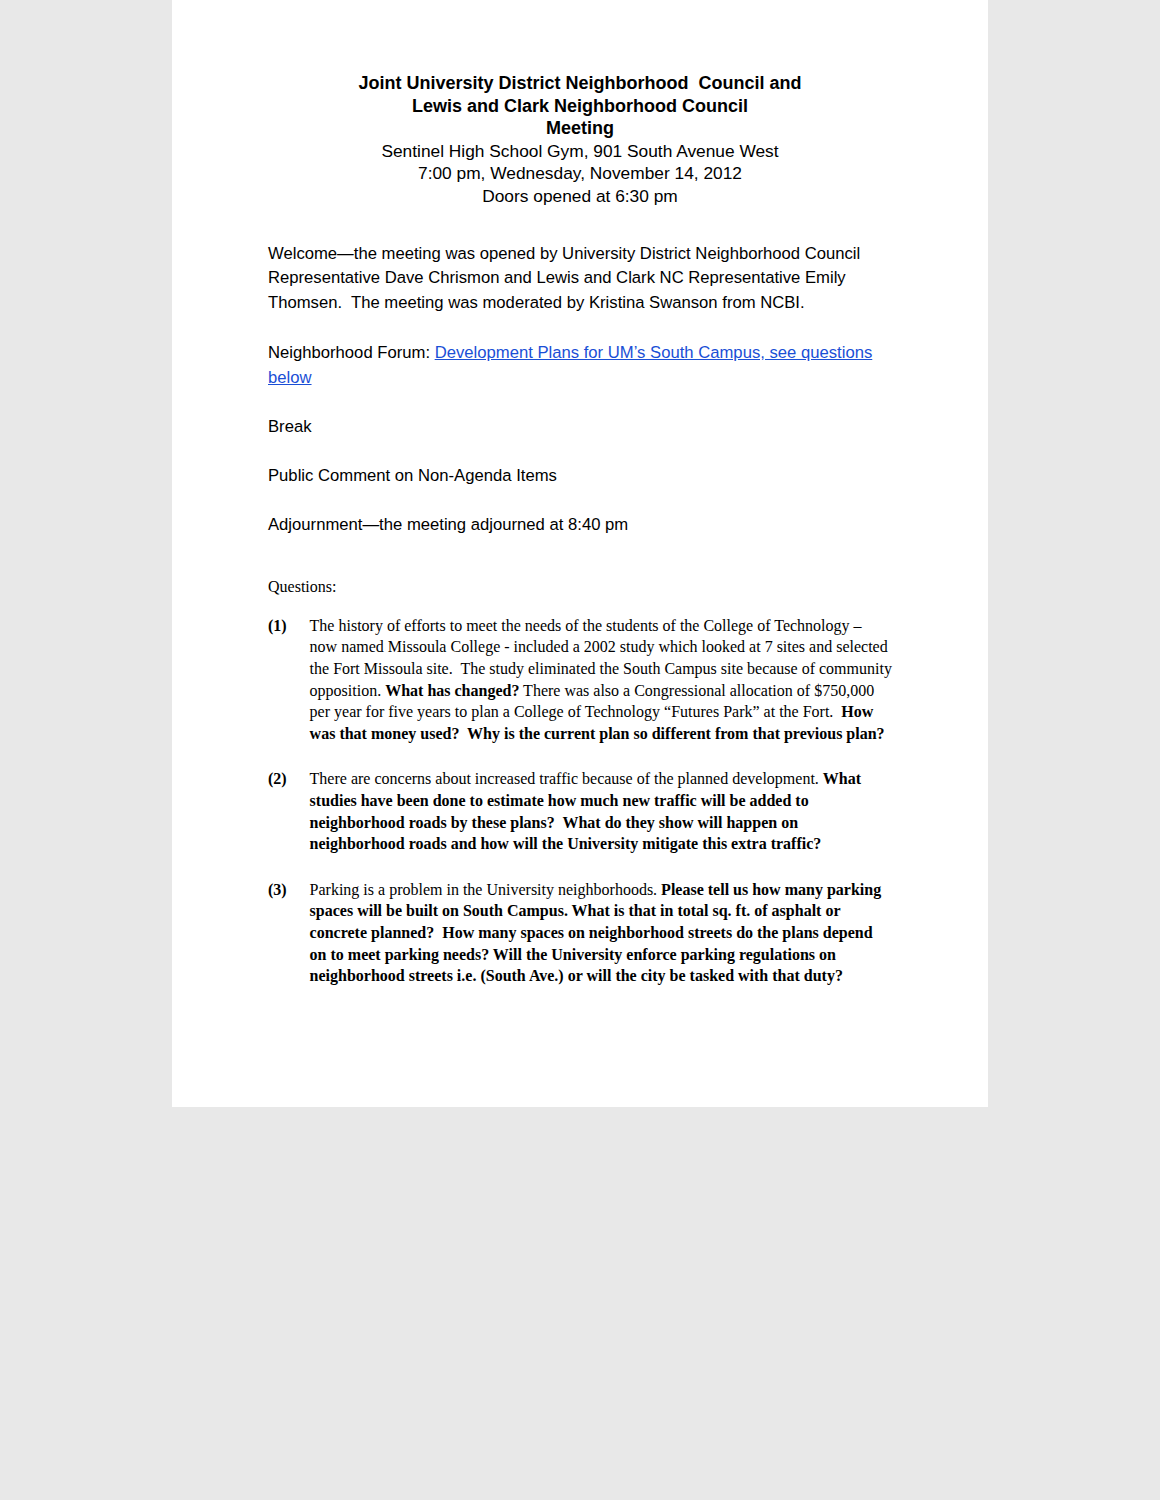Joint University District Neighborhood Council and
Lewis and Clark Neighborhood Council
Meeting
Sentinel High School Gym, 901 South Avenue West
7:00 pm, Wednesday, November 14, 2012
Doors opened at 6:30 pm
Welcome—the meeting was opened by University District Neighborhood Council Representative Dave Chrismon and Lewis and Clark NC Representative Emily Thomsen. The meeting was moderated by Kristina Swanson from NCBI.
Neighborhood Forum: Development Plans for UM’s South Campus, see questions below
Break
Public Comment on Non-Agenda Items
Adjournment—the meeting adjourned at 8:40 pm
Questions:
The history of efforts to meet the needs of the students of the College of Technology – now named Missoula College - included a 2002 study which looked at 7 sites and selected the Fort Missoula site. The study eliminated the South Campus site because of community opposition. What has changed? There was also a Congressional allocation of $750,000 per year for five years to plan a College of Technology “Futures Park” at the Fort. How was that money used? Why is the current plan so different from that previous plan?
There are concerns about increased traffic because of the planned development. What studies have been done to estimate how much new traffic will be added to neighborhood roads by these plans? What do they show will happen on neighborhood roads and how will the University mitigate this extra traffic?
Parking is a problem in the University neighborhoods. Please tell us how many parking spaces will be built on South Campus. What is that in total sq. ft. of asphalt or concrete planned? How many spaces on neighborhood streets do the plans depend on to meet parking needs? Will the University enforce parking regulations on neighborhood streets i.e. (South Ave.) or will the city be tasked with that duty?